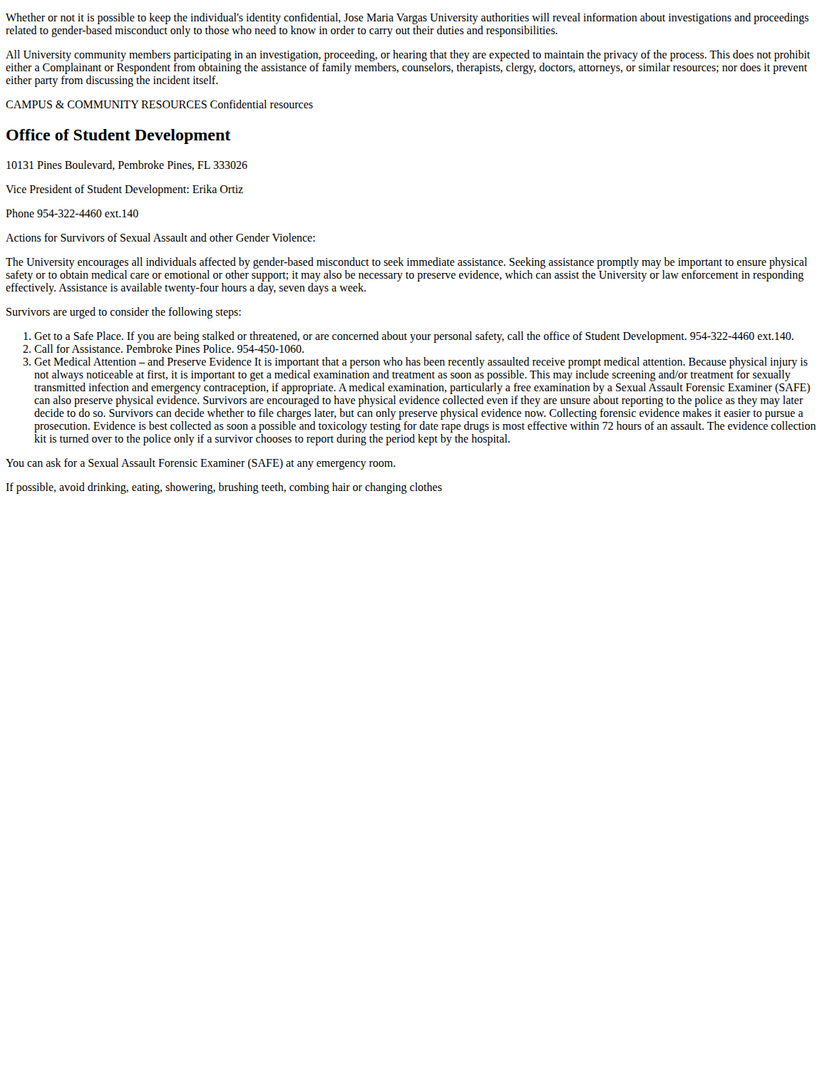Whether or not it is possible to keep the individual's identity confidential, Jose Maria Vargas University authorities will reveal information about investigations and proceedings related to gender-based misconduct only to those who need to know in order to carry out their duties and responsibilities.
All University community members participating in an investigation, proceeding, or hearing that they are expected to maintain the privacy of the process. This does not prohibit either a Complainant or Respondent from obtaining the assistance of family members, counselors, therapists, clergy, doctors, attorneys, or similar resources; nor does it prevent either party from discussing the incident itself.
CAMPUS & COMMUNITY RESOURCES Confidential resources
Office of Student Development
10131 Pines Boulevard, Pembroke Pines, FL 333026
Vice President of Student Development: Erika Ortiz
Phone 954-322-4460 ext.140
Actions for Survivors of Sexual Assault and other Gender Violence:
The University encourages all individuals affected by gender-based misconduct to seek immediate assistance. Seeking assistance promptly may be important to ensure physical safety or to obtain medical care or emotional or other support; it may also be necessary to preserve evidence, which can assist the University or law enforcement in responding effectively. Assistance is available twenty-four hours a day, seven days a week.
Survivors are urged to consider the following steps:
Get to a Safe Place. If you are being stalked or threatened, or are concerned about your personal safety, call the office of Student Development. 954-322-4460 ext.140.
Call for Assistance. Pembroke Pines Police. 954-450-1060.
Get Medical Attention – and Preserve Evidence It is important that a person who has been recently assaulted receive prompt medical attention. Because physical injury is not always noticeable at first, it is important to get a medical examination and treatment as soon as possible. This may include screening and/or treatment for sexually transmitted infection and emergency contraception, if appropriate. A medical examination, particularly a free examination by a Sexual Assault Forensic Examiner (SAFE) can also preserve physical evidence. Survivors are encouraged to have physical evidence collected even if they are unsure about reporting to the police as they may later decide to do so. Survivors can decide whether to file charges later, but can only preserve physical evidence now. Collecting forensic evidence makes it easier to pursue a prosecution. Evidence is best collected as soon a possible and toxicology testing for date rape drugs is most effective within 72 hours of an assault. The evidence collection kit is turned over to the police only if a survivor chooses to report during the period kept by the hospital.
You can ask for a Sexual Assault Forensic Examiner (SAFE) at any emergency room.
If possible, avoid drinking, eating, showering, brushing teeth, combing hair or changing clothes